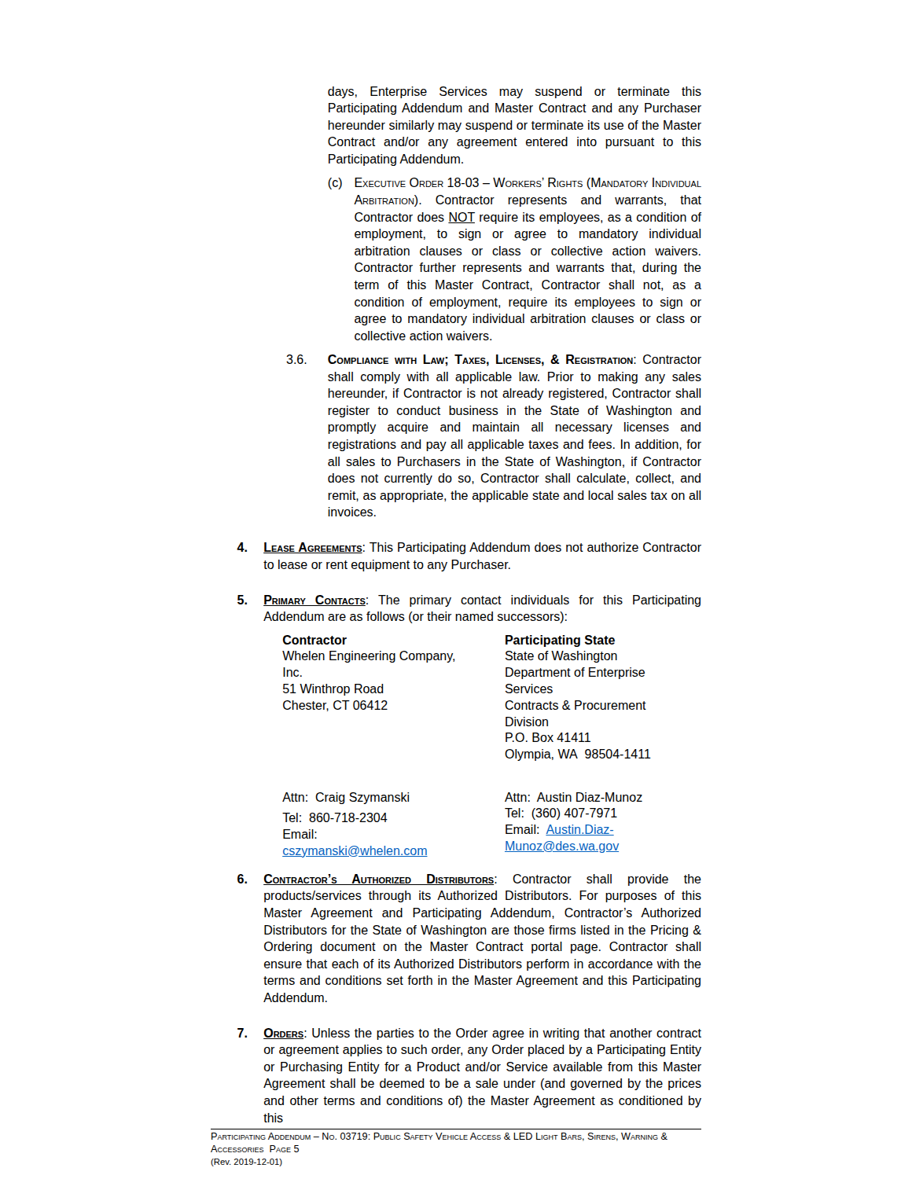days, Enterprise Services may suspend or terminate this Participating Addendum and Master Contract and any Purchaser hereunder similarly may suspend or terminate its use of the Master Contract and/or any agreement entered into pursuant to this Participating Addendum.
(c) Executive Order 18-03 – Workers’ Rights (Mandatory Individual Arbitration). Contractor represents and warrants, that Contractor does NOT require its employees, as a condition of employment, to sign or agree to mandatory individual arbitration clauses or class or collective action waivers. Contractor further represents and warrants that, during the term of this Master Contract, Contractor shall not, as a condition of employment, require its employees to sign or agree to mandatory individual arbitration clauses or class or collective action waivers.
3.6. Compliance with Law; Taxes, Licenses, & Registration: Contractor shall comply with all applicable law. Prior to making any sales hereunder, if Contractor is not already registered, Contractor shall register to conduct business in the State of Washington and promptly acquire and maintain all necessary licenses and registrations and pay all applicable taxes and fees. In addition, for all sales to Purchasers in the State of Washington, if Contractor does not currently do so, Contractor shall calculate, collect, and remit, as appropriate, the applicable state and local sales tax on all invoices.
4. Lease Agreements: This Participating Addendum does not authorize Contractor to lease or rent equipment to any Purchaser.
5. Primary Contacts: The primary contact individuals for this Participating Addendum are as follows (or their named successors):
| Contractor | Participating State |
| Whelen Engineering Company, Inc. 51 Winthrop Road Chester, CT 06412 | State of Washington Department of Enterprise Services Contracts & Procurement Division P.O. Box 41411 Olympia, WA 98504-1411 |
| Attn: Craig Szymanski Tel: 860-718-2304 Email: cszymanski@whelen.com | Attn: Austin Diaz-Munoz Tel: (360) 407-7971 Email: Austin.Diaz-Munoz@des.wa.gov |
6. Contractor’s Authorized Distributors: Contractor shall provide the products/services through its Authorized Distributors. For purposes of this Master Agreement and Participating Addendum, Contractor’s Authorized Distributors for the State of Washington are those firms listed in the Pricing & Ordering document on the Master Contract portal page. Contractor shall ensure that each of its Authorized Distributors perform in accordance with the terms and conditions set forth in the Master Agreement and this Participating Addendum.
7. Orders: Unless the parties to the Order agree in writing that another contract or agreement applies to such order, any Order placed by a Participating Entity or Purchasing Entity for a Product and/or Service available from this Master Agreement shall be deemed to be a sale under (and governed by the prices and other terms and conditions of) the Master Agreement as conditioned by this
Participating Addendum – No. 03719: Public Safety Vehicle Access & LED Light Bars, Sirens, Warning & Accessories Page 5
(Rev. 2019-12-01)